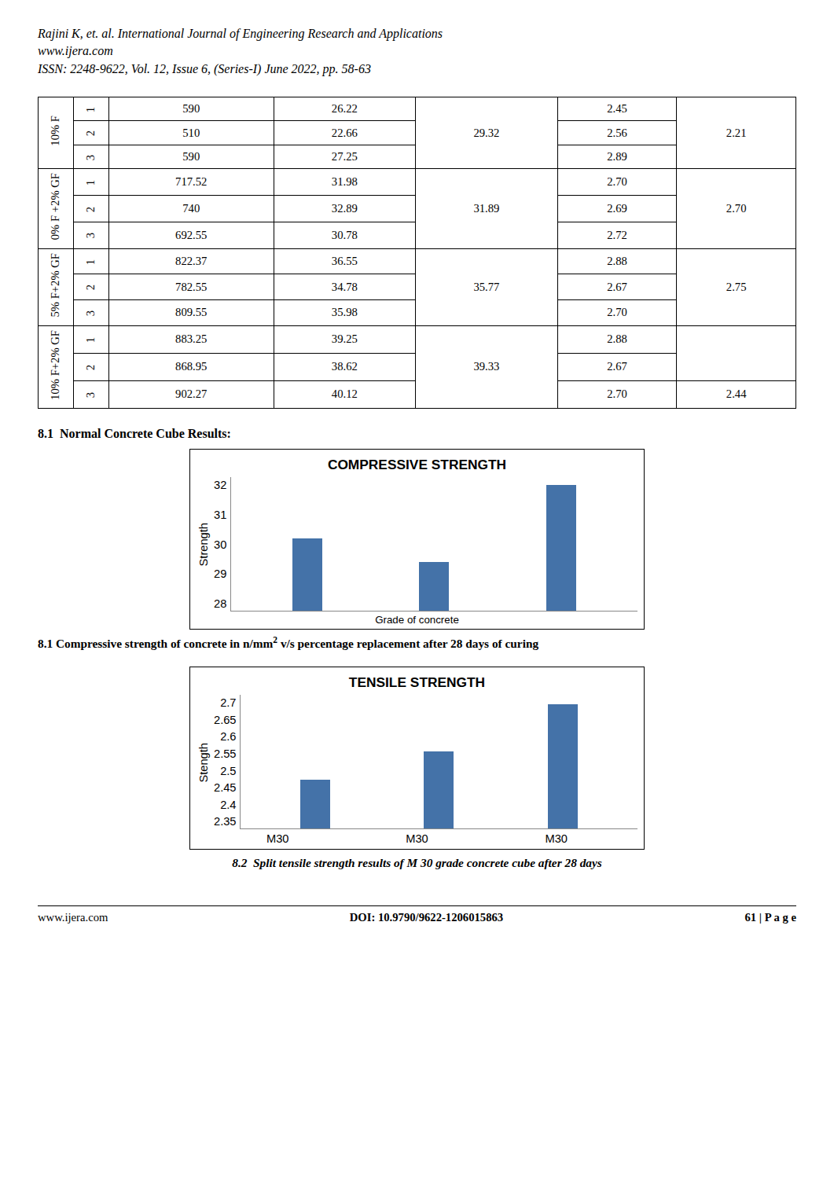Rajini K, et. al. International Journal of Engineering Research and Applications
www.ijera.com
ISSN: 2248-9622, Vol. 12, Issue 6, (Series-I) June 2022, pp. 58-63
| 10% F | 1 | 590 | 26.22 | 29.32 | 2.45 | 2.21 |
| 2 | 510 | 22.66 | 2.56 |
| 3 | 590 | 27.25 | 2.89 |
| 0% F +2% GF | 1 | 717.52 | 31.98 | 31.89 | 2.70 | 2.70 |
| 2 | 740 | 32.89 | 2.69 |
| 3 | 692.55 | 30.78 | 2.72 |
| 5% F+2% GF | 1 | 822.37 | 36.55 | 35.77 | 2.88 | 2.75 |
| 2 | 782.55 | 34.78 | 2.67 |
| 3 | 809.55 | 35.98 | 2.70 |
| 10% F+2% GF | 1 | 883.25 | 39.25 | 39.33 | 2.88 | |
| 2 | 868.95 | 38.62 | 2.67 |
| 3 | 902.27 | 40.12 | 2.70 | 2.44 |
8.1 Normal Concrete Cube Results:
COMPRESSIVE STRENGTH
Strength
32
31
30
29
28
Grade of concrete
8.1 Compressive strength of concrete in n/mm2 v/s percentage replacement after 28 days of curing
TENSILE STRENGTH
Stength
2.7
2.65
2.6
2.55
2.5
2.45
2.4
2.35
M30 M30 M30
8.2 Split tensile strength results of M 30 grade concrete cube after 28 days
www.ijera.com
DOI: 10.9790/9622-1206015863
61 | P a g e